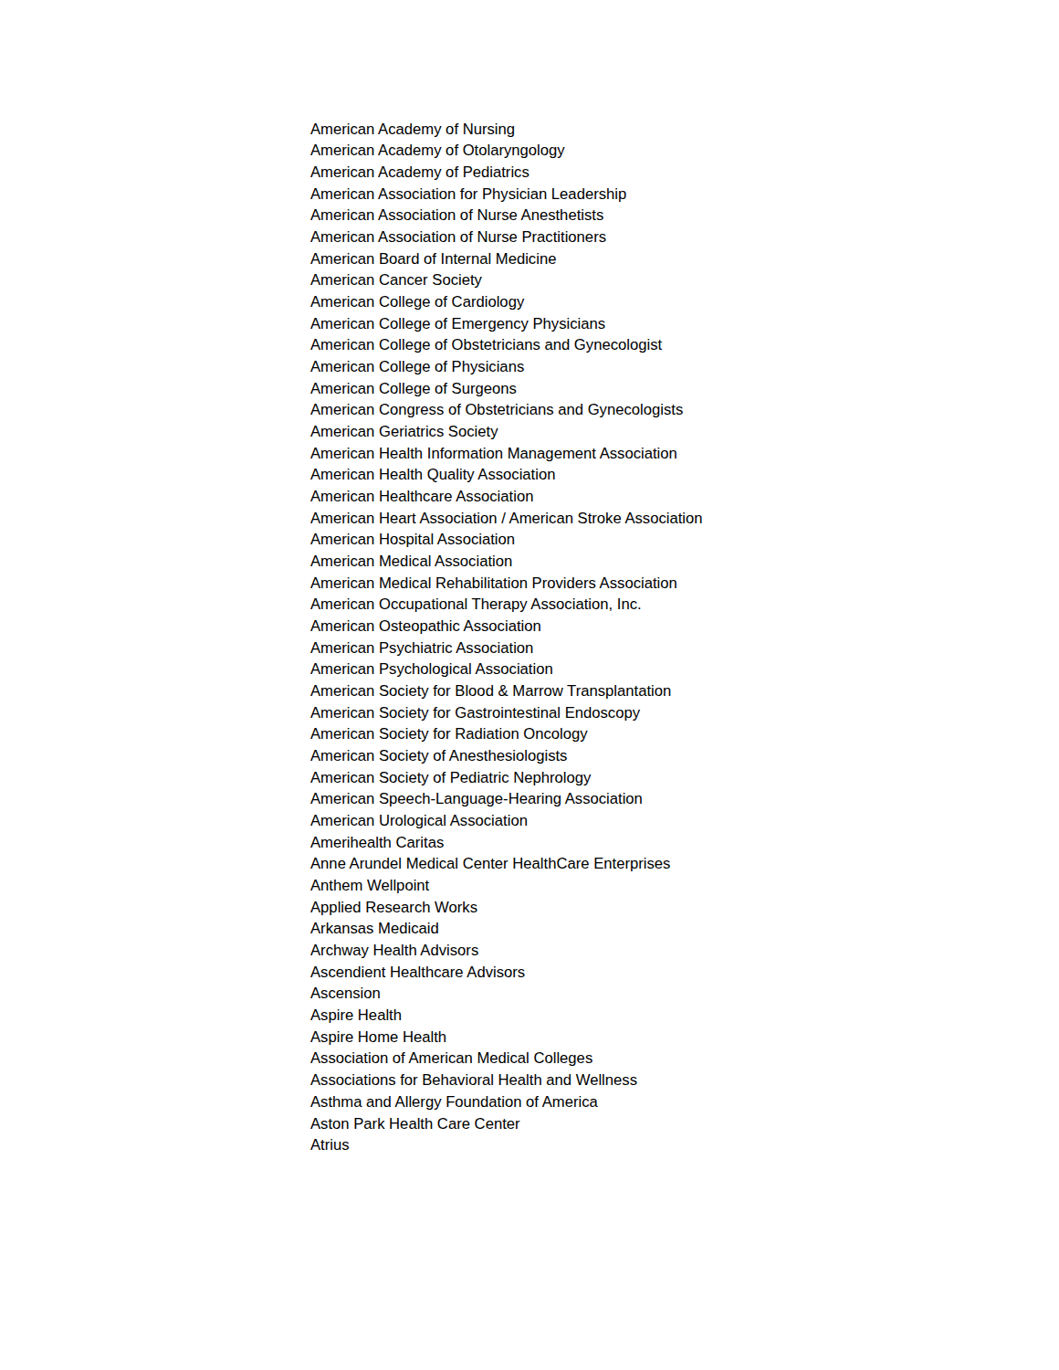American Academy of Nursing
American Academy of Otolaryngology
American Academy of Pediatrics
American Association for Physician Leadership
American Association of Nurse Anesthetists
American Association of Nurse Practitioners
American Board of Internal Medicine
American Cancer Society
American College of Cardiology
American College of Emergency Physicians
American College of Obstetricians and Gynecologist
American College of Physicians
American College of Surgeons
American Congress of Obstetricians and Gynecologists
American Geriatrics Society
American Health Information Management Association
American Health Quality Association
American Healthcare Association
American Heart Association / American Stroke Association
American Hospital Association
American Medical Association
American Medical Rehabilitation Providers Association
American Occupational Therapy Association, Inc.
American Osteopathic Association
American Psychiatric Association
American Psychological Association
American Society for Blood & Marrow Transplantation
American Society for Gastrointestinal Endoscopy
American Society for Radiation Oncology
American Society of Anesthesiologists
American Society of Pediatric Nephrology
American Speech-Language-Hearing Association
American Urological Association
Amerihealth Caritas
Anne Arundel Medical Center HealthCare Enterprises
Anthem Wellpoint
Applied Research Works
Arkansas Medicaid
Archway Health Advisors
Ascendient Healthcare Advisors
Ascension
Aspire Health
Aspire Home Health
Association of American Medical Colleges
Associations for Behavioral Health and Wellness
Asthma and Allergy Foundation of America
Aston Park Health Care Center
Atrius